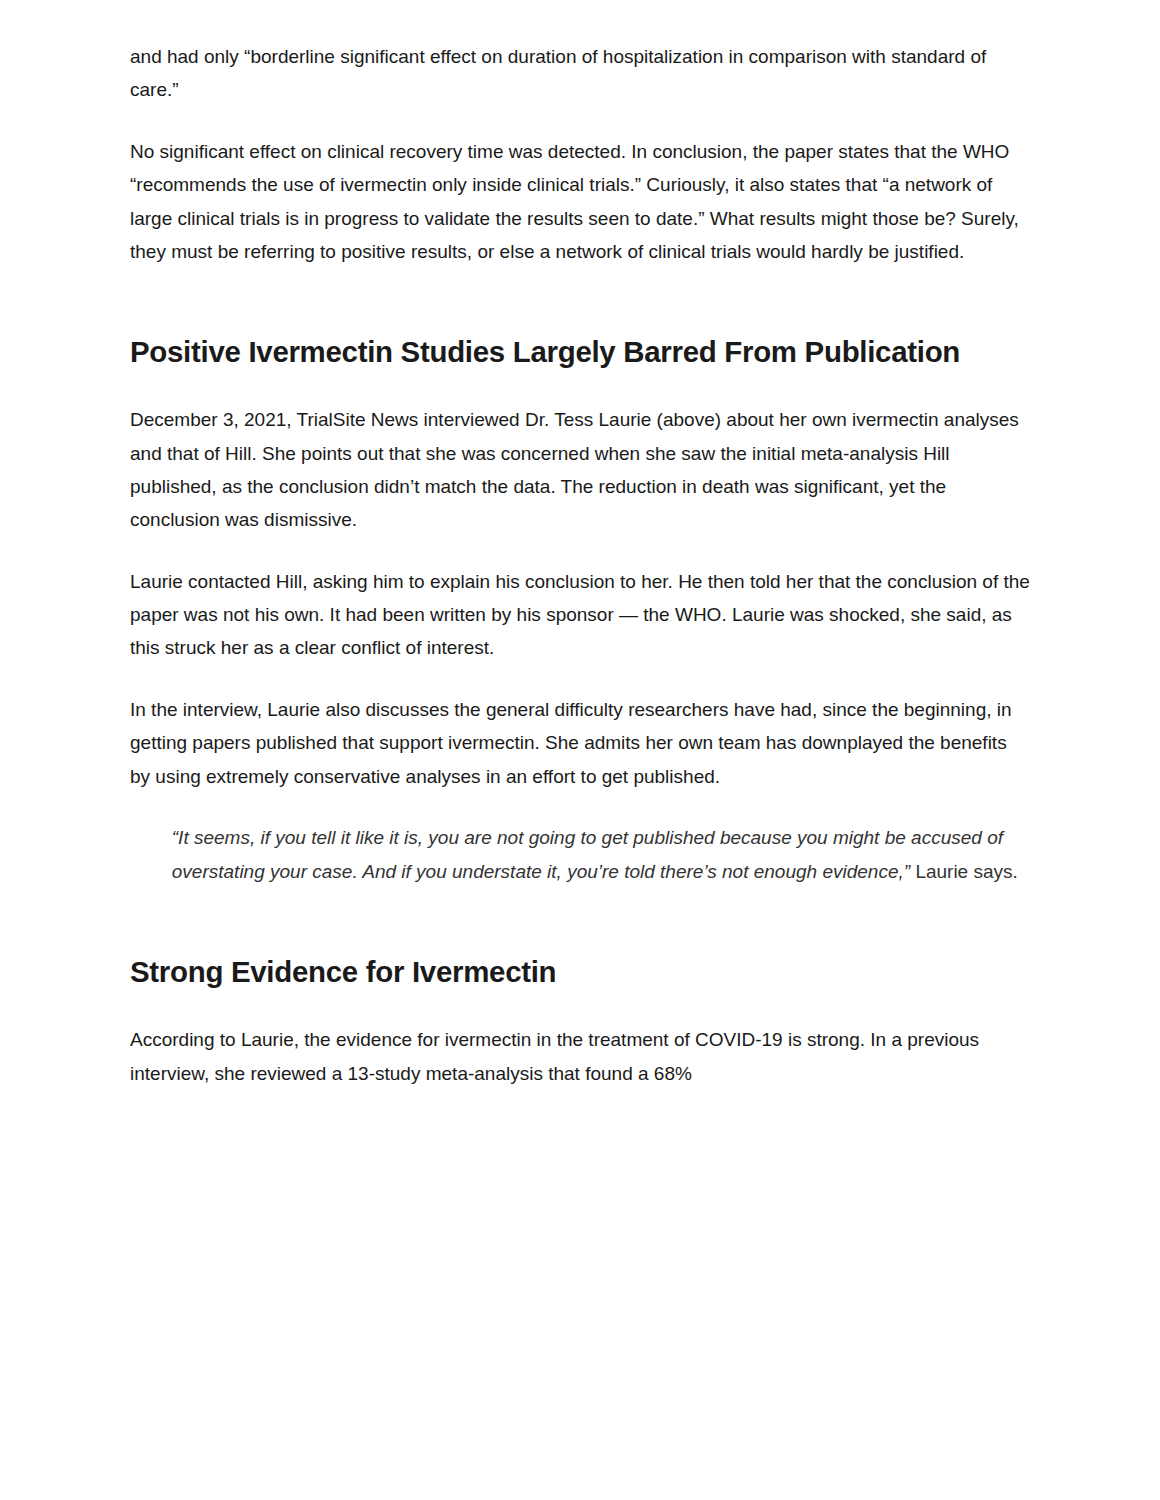and had only “borderline significant effect on duration of hospitalization in comparison with standard of care.”
No significant effect on clinical recovery time was detected. In conclusion, the paper states that the WHO “recommends the use of ivermectin only inside clinical trials.” Curiously, it also states that “a network of large clinical trials is in progress to validate the results seen to date.” What results might those be? Surely, they must be referring to positive results, or else a network of clinical trials would hardly be justified.
Positive Ivermectin Studies Largely Barred From Publication
December 3, 2021, TrialSite News interviewed Dr. Tess Laurie (above) about her own ivermectin analyses and that of Hill. She points out that she was concerned when she saw the initial meta-analysis Hill published, as the conclusion didn’t match the data. The reduction in death was significant, yet the conclusion was dismissive.
Laurie contacted Hill, asking him to explain his conclusion to her. He then told her that the conclusion of the paper was not his own. It had been written by his sponsor — the WHO. Laurie was shocked, she said, as this struck her as a clear conflict of interest.
In the interview, Laurie also discusses the general difficulty researchers have had, since the beginning, in getting papers published that support ivermectin. She admits her own team has downplayed the benefits by using extremely conservative analyses in an effort to get published.
“It seems, if you tell it like it is, you are not going to get published because you might be accused of overstating your case. And if you understate it, you’re told there’s not enough evidence,” Laurie says.
Strong Evidence for Ivermectin
According to Laurie, the evidence for ivermectin in the treatment of COVID-19 is strong. In a previous interview, she reviewed a 13-study meta-analysis that found a 68%